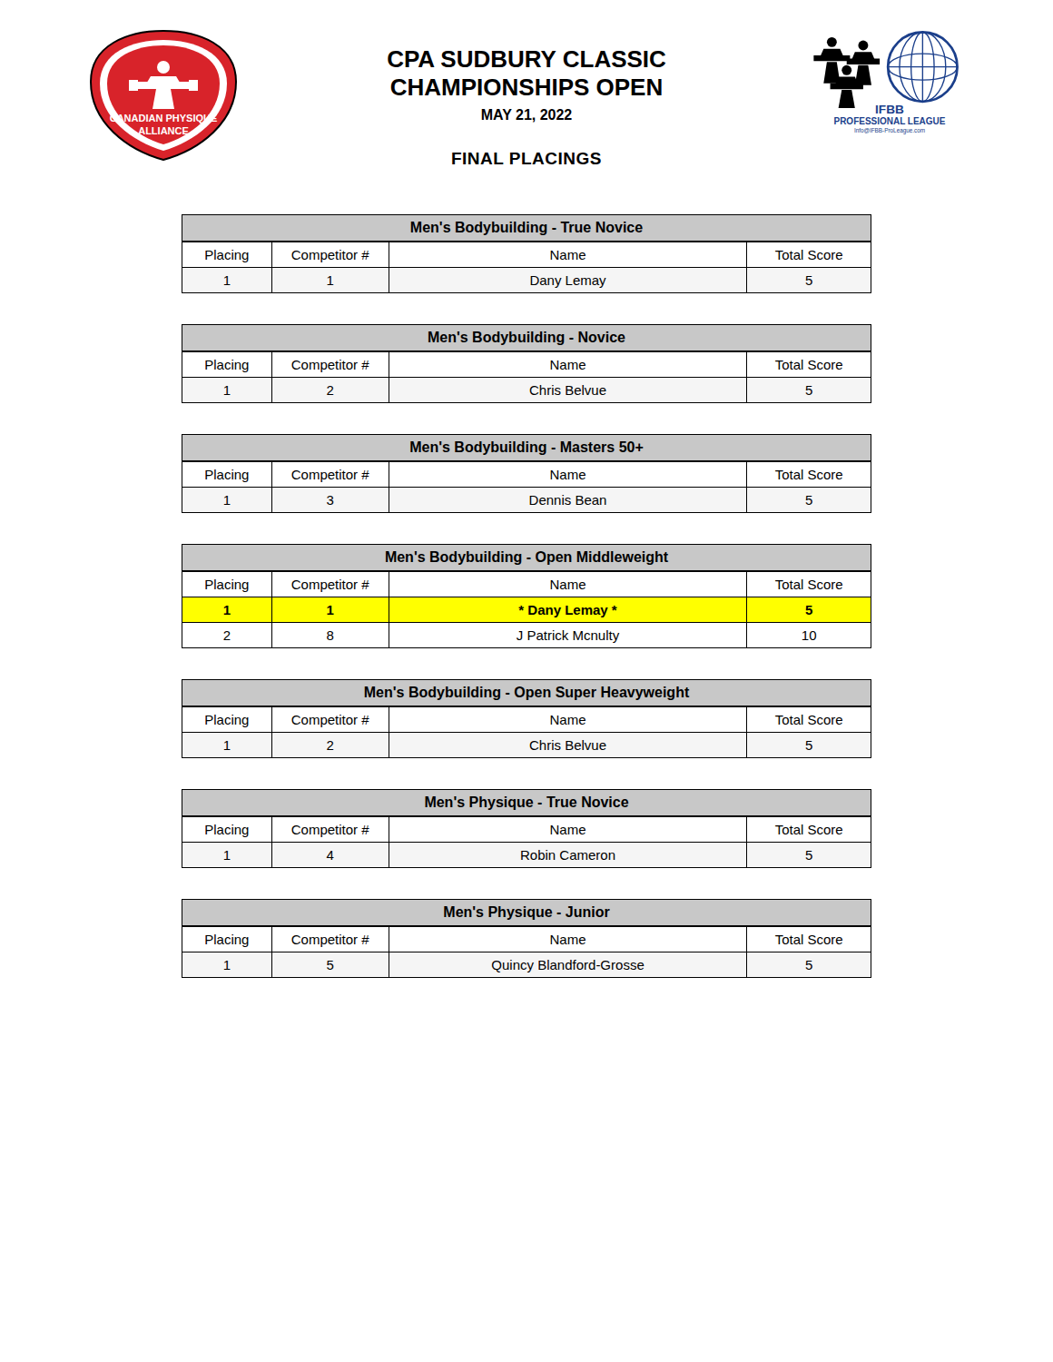CANADIAN PHYSIQUE ALLIANCE
CPA SUDBURY CLASSIC
CHAMPIONSHIPS OPEN
MAY 21, 2022
FINAL PLACINGS
IFBB PROFESSIONAL LEAGUE Info@IFBB-ProLeague.com
Men's Bodybuilding - True Novice
| Placing | Competitor # | Name | Total Score |
| --- | --- | --- | --- |
| 1 | 1 | Dany Lemay | 5 |
Men's Bodybuilding - Novice
| Placing | Competitor # | Name | Total Score |
| --- | --- | --- | --- |
| 1 | 2 | Chris Belvue | 5 |
Men's Bodybuilding - Masters 50+
| Placing | Competitor # | Name | Total Score |
| --- | --- | --- | --- |
| 1 | 3 | Dennis Bean | 5 |
Men's Bodybuilding - Open Middleweight
| Placing | Competitor # | Name | Total Score |
| --- | --- | --- | --- |
| 1 | 1 | * Dany Lemay * | 5 |
| 2 | 8 | J Patrick Mcnulty | 10 |
Men's Bodybuilding - Open Super Heavyweight
| Placing | Competitor # | Name | Total Score |
| --- | --- | --- | --- |
| 1 | 2 | Chris Belvue | 5 |
Men's Physique - True Novice
| Placing | Competitor # | Name | Total Score |
| --- | --- | --- | --- |
| 1 | 4 | Robin Cameron | 5 |
Men's Physique - Junior
| Placing | Competitor # | Name | Total Score |
| --- | --- | --- | --- |
| 1 | 5 | Quincy Blandford-Grosse | 5 |